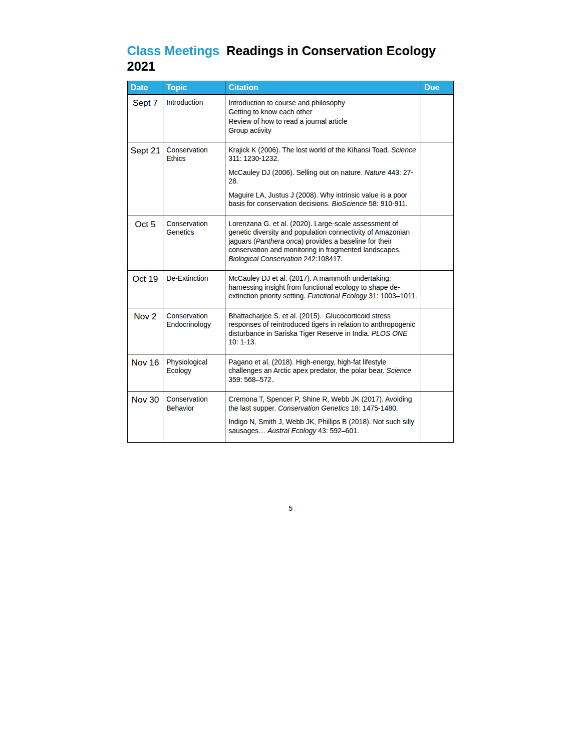Class Meetings Readings in Conservation Ecology 2021
| Date | Topic | Citation | Due |
| --- | --- | --- | --- |
| Sept 7 | Introduction | Introduction to course and philosophy Getting to know each other Review of how to read a journal article Group activity | |
| Sept 21 | Conservation Ethics | Krajick K (2006). The lost world of the Kihansi Toad. Science 311: 1230-1232. McCauley DJ (2006). Selling out on nature. Nature 443: 27-28. Maguire LA, Justus J (2008). Why intrinsic value is a poor basis for conservation decisions. BioScience 58: 910-911. | |
| Oct 5 | Conservation Genetics | Lorenzana G. et al. (2020). Large-scale assessment of genetic diversity and population connectivity of Amazonian jaguars ( Panthera onca ) provides a baseline for their conservation and monitoring in fragmented landscapes. Biological Conservation 242:108417. | |
| Oct 19 | De-Extinction | McCauley DJ et al. (2017). A mammoth undertaking: harnessing insight from functional ecology to shape de-extinction priority setting. Functional Ecology 31: 1003–1011. | |
| Nov 2 | Conservation Endocrinology | Bhattacharjee S. et al. (2015). Glucocorticoid stress responses of reintroduced tigers in relation to anthropogenic disturbance in Sariska Tiger Reserve in India. PLOS ONE 10: 1-13. | |
| Nov 16 | Physiological Ecology | Pagano et al. (2018). High-energy, high-fat lifestyle challenges an Arctic apex predator, the polar bear. Science 359: 568–572. | |
| Nov 30 | Conservation Behavior | Cremona T, Spencer P, Shine R, Webb JK (2017). Avoiding the last supper. Conservation Genetics 18: 1475-1480. Indigo N, Smith J, Webb JK, Phillips B (2018). Not such silly sausages… Austral Ecology 43: 592–601. | |
5